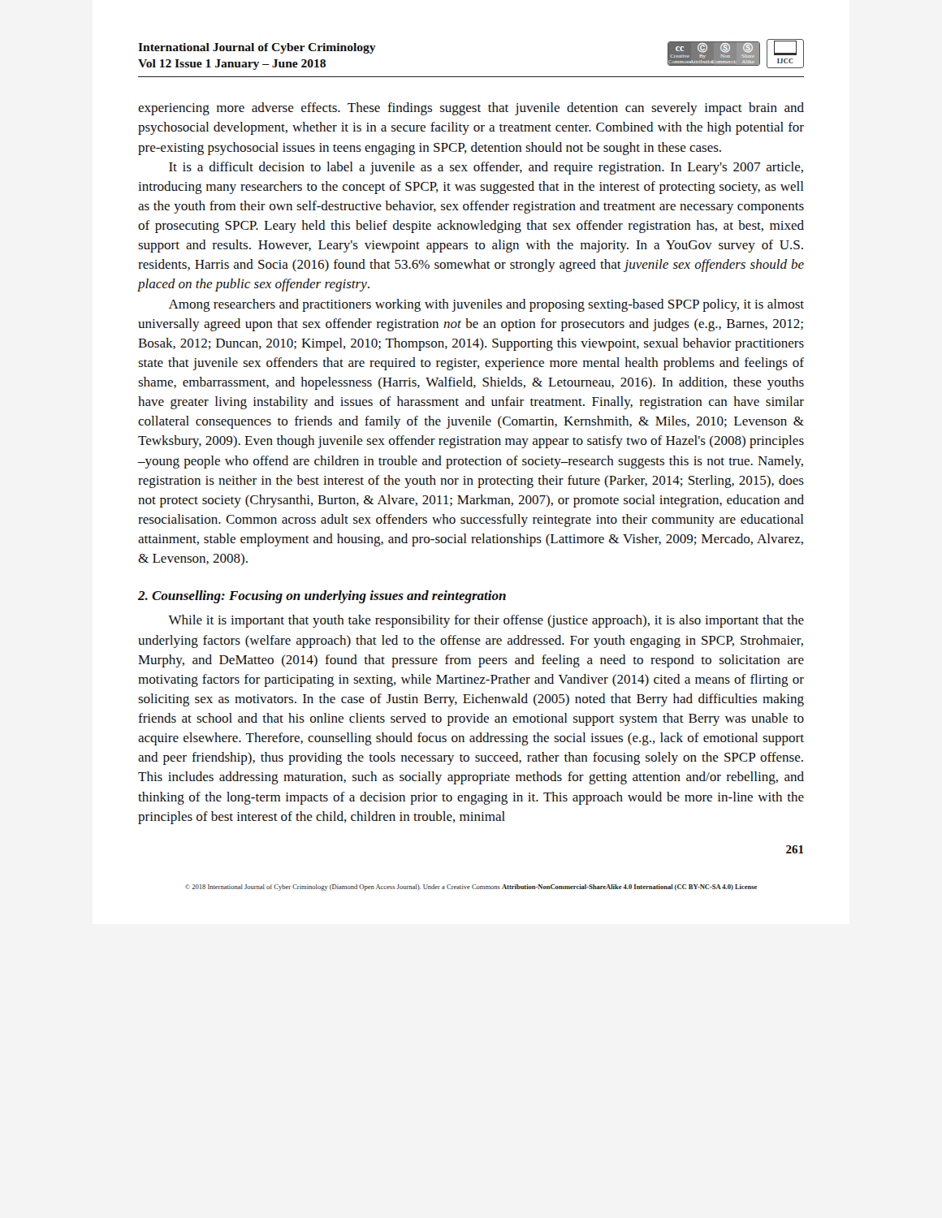International Journal of Cyber Criminology
Vol 12 Issue 1 January – June 2018
cc Creative Commons ⒸBy Attribution ⓈNon Commercial ⓈShare Alike
IJCC
experiencing more adverse effects. These findings suggest that juvenile detention can severely impact brain and psychosocial development, whether it is in a secure facility or a treatment center. Combined with the high potential for pre-existing psychosocial issues in teens engaging in SPCP, detention should not be sought in these cases.
It is a difficult decision to label a juvenile as a sex offender, and require registration. In Leary's 2007 article, introducing many researchers to the concept of SPCP, it was suggested that in the interest of protecting society, as well as the youth from their own self-destructive behavior, sex offender registration and treatment are necessary components of prosecuting SPCP. Leary held this belief despite acknowledging that sex offender registration has, at best, mixed support and results. However, Leary's viewpoint appears to align with the majority. In a YouGov survey of U.S. residents, Harris and Socia (2016) found that 53.6% somewhat or strongly agreed that juvenile sex offenders should be placed on the public sex offender registry.
Among researchers and practitioners working with juveniles and proposing sexting-based SPCP policy, it is almost universally agreed upon that sex offender registration not be an option for prosecutors and judges (e.g., Barnes, 2012; Bosak, 2012; Duncan, 2010; Kimpel, 2010; Thompson, 2014). Supporting this viewpoint, sexual behavior practitioners state that juvenile sex offenders that are required to register, experience more mental health problems and feelings of shame, embarrassment, and hopelessness (Harris, Walfield, Shields, & Letourneau, 2016). In addition, these youths have greater living instability and issues of harassment and unfair treatment. Finally, registration can have similar collateral consequences to friends and family of the juvenile (Comartin, Kernshmith, & Miles, 2010; Levenson & Tewksbury, 2009). Even though juvenile sex offender registration may appear to satisfy two of Hazel's (2008) principles –young people who offend are children in trouble and protection of society–research suggests this is not true. Namely, registration is neither in the best interest of the youth nor in protecting their future (Parker, 2014; Sterling, 2015), does not protect society (Chrysanthi, Burton, & Alvare, 2011; Markman, 2007), or promote social integration, education and resocialisation. Common across adult sex offenders who successfully reintegrate into their community are educational attainment, stable employment and housing, and pro-social relationships (Lattimore & Visher, 2009; Mercado, Alvarez, & Levenson, 2008).
2. Counselling: Focusing on underlying issues and reintegration
While it is important that youth take responsibility for their offense (justice approach), it is also important that the underlying factors (welfare approach) that led to the offense are addressed. For youth engaging in SPCP, Strohmaier, Murphy, and DeMatteo (2014) found that pressure from peers and feeling a need to respond to solicitation are motivating factors for participating in sexting, while Martinez-Prather and Vandiver (2014) cited a means of flirting or soliciting sex as motivators. In the case of Justin Berry, Eichenwald (2005) noted that Berry had difficulties making friends at school and that his online clients served to provide an emotional support system that Berry was unable to acquire elsewhere. Therefore, counselling should focus on addressing the social issues (e.g., lack of emotional support and peer friendship), thus providing the tools necessary to succeed, rather than focusing solely on the SPCP offense. This includes addressing maturation, such as socially appropriate methods for getting attention and/or rebelling, and thinking of the long-term impacts of a decision prior to engaging in it. This approach would be more in-line with the principles of best interest of the child, children in trouble, minimal
261
© 2018 International Journal of Cyber Criminology (Diamond Open Access Journal). Under a Creative Commons Attribution-NonCommercial-ShareAlike 4.0 International (CC BY-NC-SA 4.0) License